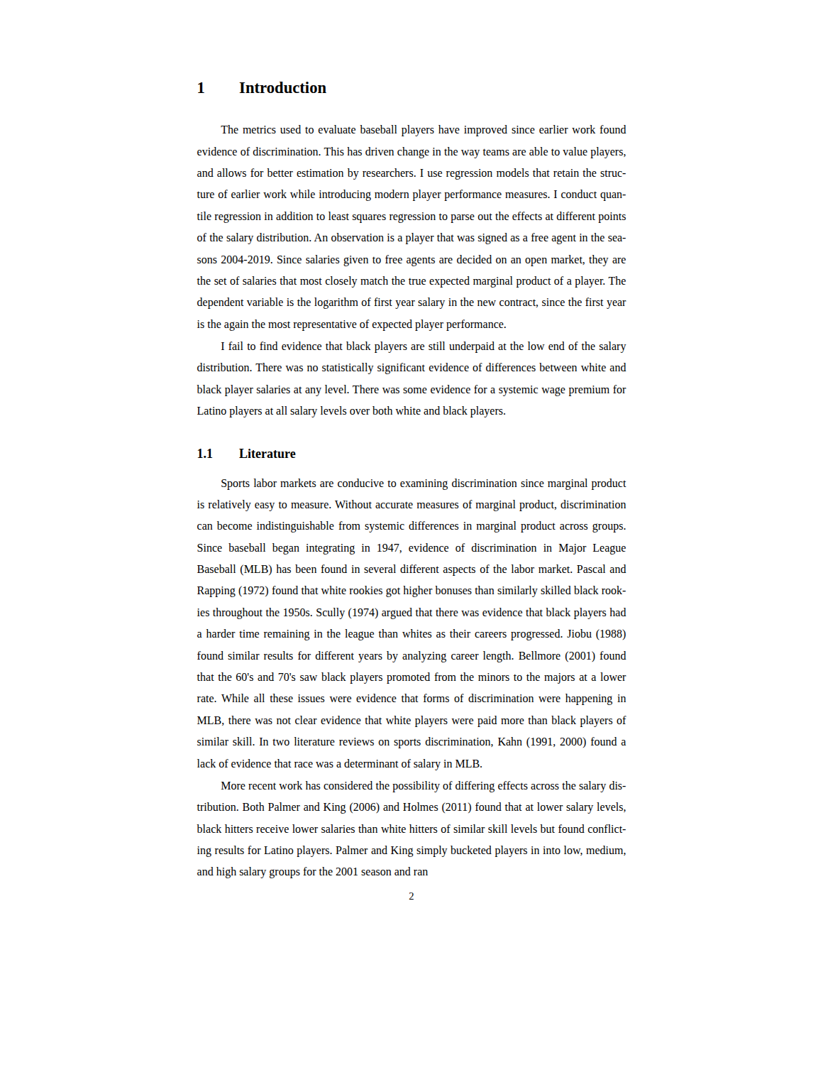1 Introduction
The metrics used to evaluate baseball players have improved since earlier work found evidence of discrimination. This has driven change in the way teams are able to value players, and allows for better estimation by researchers. I use regression models that retain the structure of earlier work while introducing modern player performance measures. I conduct quantile regression in addition to least squares regression to parse out the effects at different points of the salary distribution. An observation is a player that was signed as a free agent in the seasons 2004-2019. Since salaries given to free agents are decided on an open market, they are the set of salaries that most closely match the true expected marginal product of a player. The dependent variable is the logarithm of first year salary in the new contract, since the first year is the again the most representative of expected player performance.
I fail to find evidence that black players are still underpaid at the low end of the salary distribution. There was no statistically significant evidence of differences between white and black player salaries at any level. There was some evidence for a systemic wage premium for Latino players at all salary levels over both white and black players.
1.1 Literature
Sports labor markets are conducive to examining discrimination since marginal product is relatively easy to measure. Without accurate measures of marginal product, discrimination can become indistinguishable from systemic differences in marginal product across groups. Since baseball began integrating in 1947, evidence of discrimination in Major League Baseball (MLB) has been found in several different aspects of the labor market. Pascal and Rapping (1972) found that white rookies got higher bonuses than similarly skilled black rookies throughout the 1950s. Scully (1974) argued that there was evidence that black players had a harder time remaining in the league than whites as their careers progressed. Jiobu (1988) found similar results for different years by analyzing career length. Bellmore (2001) found that the 60's and 70's saw black players promoted from the minors to the majors at a lower rate. While all these issues were evidence that forms of discrimination were happening in MLB, there was not clear evidence that white players were paid more than black players of similar skill. In two literature reviews on sports discrimination, Kahn (1991, 2000) found a lack of evidence that race was a determinant of salary in MLB.
More recent work has considered the possibility of differing effects across the salary distribution. Both Palmer and King (2006) and Holmes (2011) found that at lower salary levels, black hitters receive lower salaries than white hitters of similar skill levels but found conflicting results for Latino players. Palmer and King simply bucketed players in into low, medium, and high salary groups for the 2001 season and ran
2